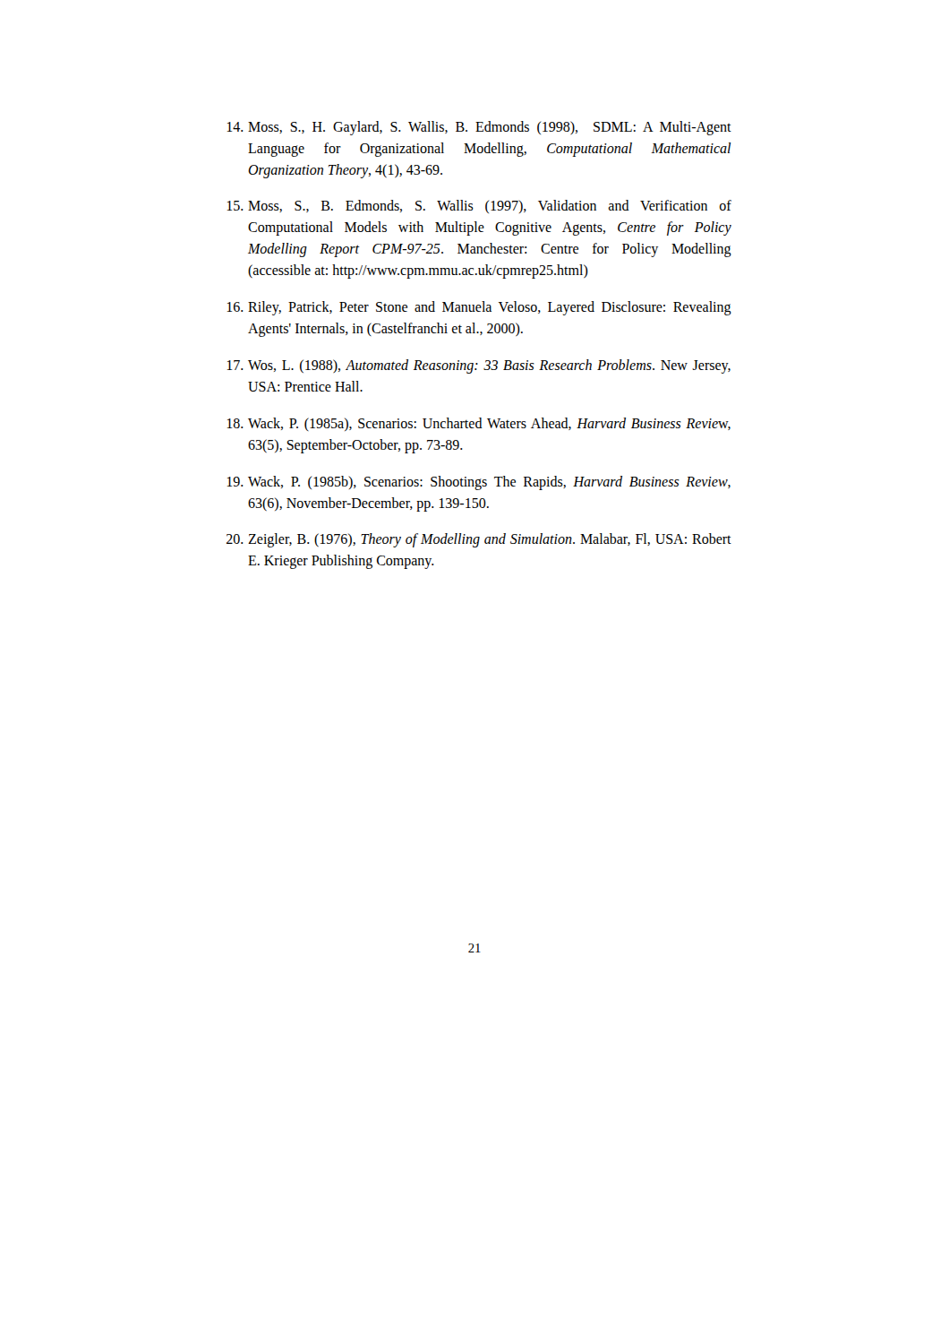14 Moss, S., H. Gaylard, S. Wallis, B. Edmonds (1998), SDML: A Multi-Agent Language for Organizational Modelling, Computational Mathematical Organization Theory, 4(1), 43-69.
15 Moss, S., B. Edmonds, S. Wallis (1997), Validation and Verification of Computational Models with Multiple Cognitive Agents, Centre for Policy Modelling Report CPM-97-25. Manchester: Centre for Policy Modelling (accessible at: http://www.cpm.mmu.ac.uk/cpmrep25.html)
16 Riley, Patrick, Peter Stone and Manuela Veloso, Layered Disclosure: Revealing Agents' Internals, in (Castelfranchi et al., 2000).
17 Wos, L. (1988), Automated Reasoning: 33 Basis Research Problems. New Jersey, USA: Prentice Hall.
18 Wack, P. (1985a), Scenarios: Uncharted Waters Ahead, Harvard Business Review, 63(5), September-October, pp. 73-89.
19 Wack, P. (1985b), Scenarios: Shootings The Rapids, Harvard Business Review, 63(6), November-December, pp. 139-150.
20 Zeigler, B. (1976), Theory of Modelling and Simulation. Malabar, Fl, USA: Robert E. Krieger Publishing Company.
21